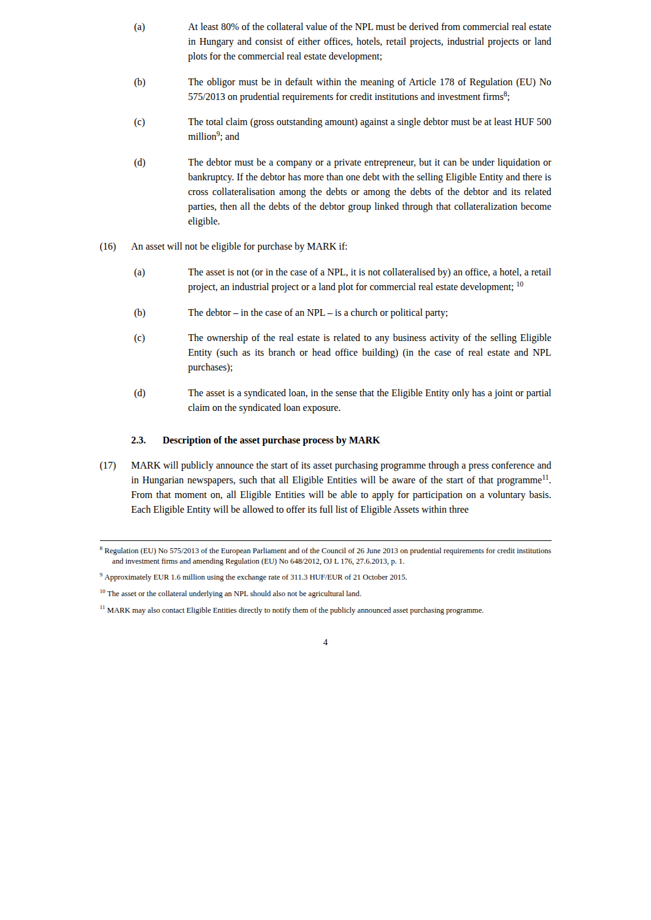(a)
At least 80% of the collateral value of the NPL must be derived from commercial real estate in Hungary and consist of either offices, hotels, retail projects, industrial projects or land plots for the commercial real estate development;
(b)
The obligor must be in default within the meaning of Article 178 of Regulation (EU) No 575/2013 on prudential requirements for credit institutions and investment firms8;
(c)
The total claim (gross outstanding amount) against a single debtor must be at least HUF 500 million9; and
(d)
The debtor must be a company or a private entrepreneur, but it can be under liquidation or bankruptcy. If the debtor has more than one debt with the selling Eligible Entity and there is cross collateralisation among the debts or among the debts of the debtor and its related parties, then all the debts of the debtor group linked through that collateralization become eligible.
(16)
An asset will not be eligible for purchase by MARK if:
(a)
The asset is not (or in the case of a NPL, it is not collateralised by) an office, a hotel, a retail project, an industrial project or a land plot for commercial real estate development; 10
(b)
The debtor – in the case of an NPL – is a church or political party;
(c)
The ownership of the real estate is related to any business activity of the selling Eligible Entity (such as its branch or head office building) (in the case of real estate and NPL purchases);
(d)
The asset is a syndicated loan, in the sense that the Eligible Entity only has a joint or partial claim on the syndicated loan exposure.
2.3. Description of the asset purchase process by MARK
(17)
MARK will publicly announce the start of its asset purchasing programme through a press conference and in Hungarian newspapers, such that all Eligible Entities will be aware of the start of that programme11. From that moment on, all Eligible Entities will be able to apply for participation on a voluntary basis. Each Eligible Entity will be allowed to offer its full list of Eligible Assets within three
8Regulation (EU) No 575/2013 of the European Parliament and of the Council of 26 June 2013 on prudential requirements for credit institutions and investment firms and amending Regulation (EU) No 648/2012, OJ L 176, 27.6.2013, p. 1.
9Approximately EUR 1.6 million using the exchange rate of 311.3 HUF/EUR of 21 October 2015.
10The asset or the collateral underlying an NPL should also not be agricultural land.
11MARK may also contact Eligible Entities directly to notify them of the publicly announced asset purchasing programme.
4